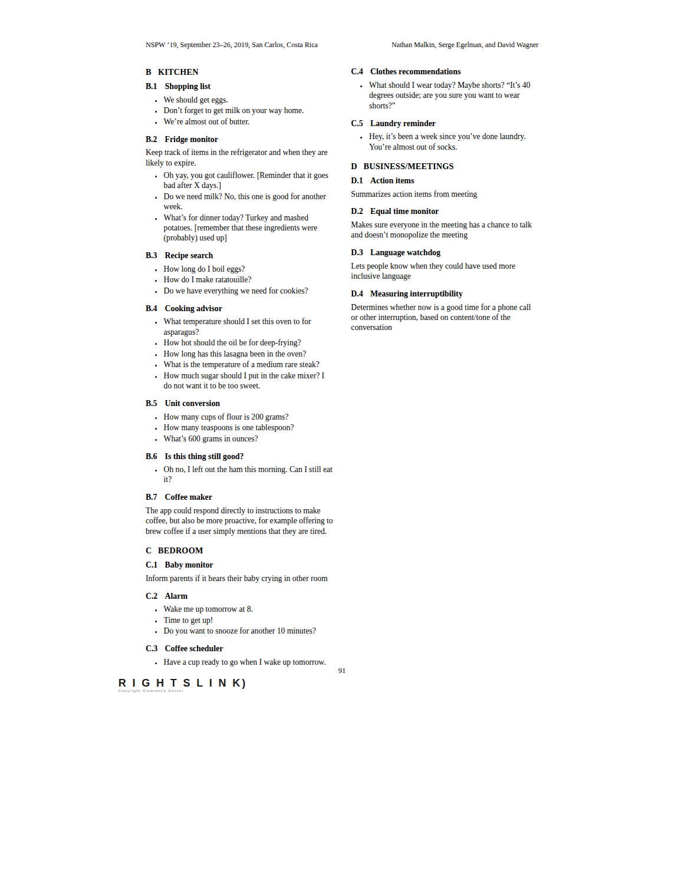NSPW ’19, September 23–26, 2019, San Carlos, Costa Rica
Nathan Malkin, Serge Egelman, and David Wagner
BKITCHEN
B.1 Shopping list
We should get eggs.
Don’t forget to get milk on your way home.
We’re almost out of butter.
B.2 Fridge monitor
Keep track of items in the refrigerator and when they are likely to expire.
Oh yay, you got cauliflower. [Reminder that it goes bad after X days.]
Do we need milk? No, this one is good for another week.
What’s for dinner today? Turkey and mashed potatoes. [remember that these ingredients were (probably) used up]
B.3 Recipe search
How long do I boil eggs?
How do I make ratatouille?
Do we have everything we need for cookies?
B.4 Cooking advisor
What temperature should I set this oven to for asparagus?
How hot should the oil be for deep-frying?
How long has this lasagna been in the oven?
What is the temperature of a medium rare steak?
How much sugar should I put in the cake mixer? I do not want it to be too sweet.
B.5 Unit conversion
How many cups of flour is 200 grams?
How many teaspoons is one tablespoon?
What’s 600 grams in ounces?
B.6 Is this thing still good?
Oh no, I left out the ham this morning. Can I still eat it?
B.7 Coffee maker
The app could respond directly to instructions to make coffee, but also be more proactive, for example offering to brew coffee if a user simply mentions that they are tired.
CBEDROOM
C.1 Baby monitor
Inform parents if it hears their baby crying in other room
C.2 Alarm
Wake me up tomorrow at 8.
Time to get up!
Do you want to snooze for another 10 minutes?
C.3 Coffee scheduler
Have a cup ready to go when I wake up tomorrow.
C.4 Clothes recommendations
What should I wear today? Maybe shorts? “It’s 40 degrees outside; are you sure you want to wear shorts?”
C.5 Laundry reminder
Hey, it’s been a week since you’ve done laundry. You’re almost out of socks.
DBUSINESS/MEETINGS
D.1 Action items
Summarizes action items from meeting
D.2 Equal time monitor
Makes sure everyone in the meeting has a chance to talk and doesn’t monopolize the meeting
D.3 Language watchdog
Lets people know when they could have used more inclusive language
D.4 Measuring interruptibility
Determines whether now is a good time for a phone call or other interruption, based on content/tone of the conversation
91
R I G H T S L I N K)
Copyright Clearance Center